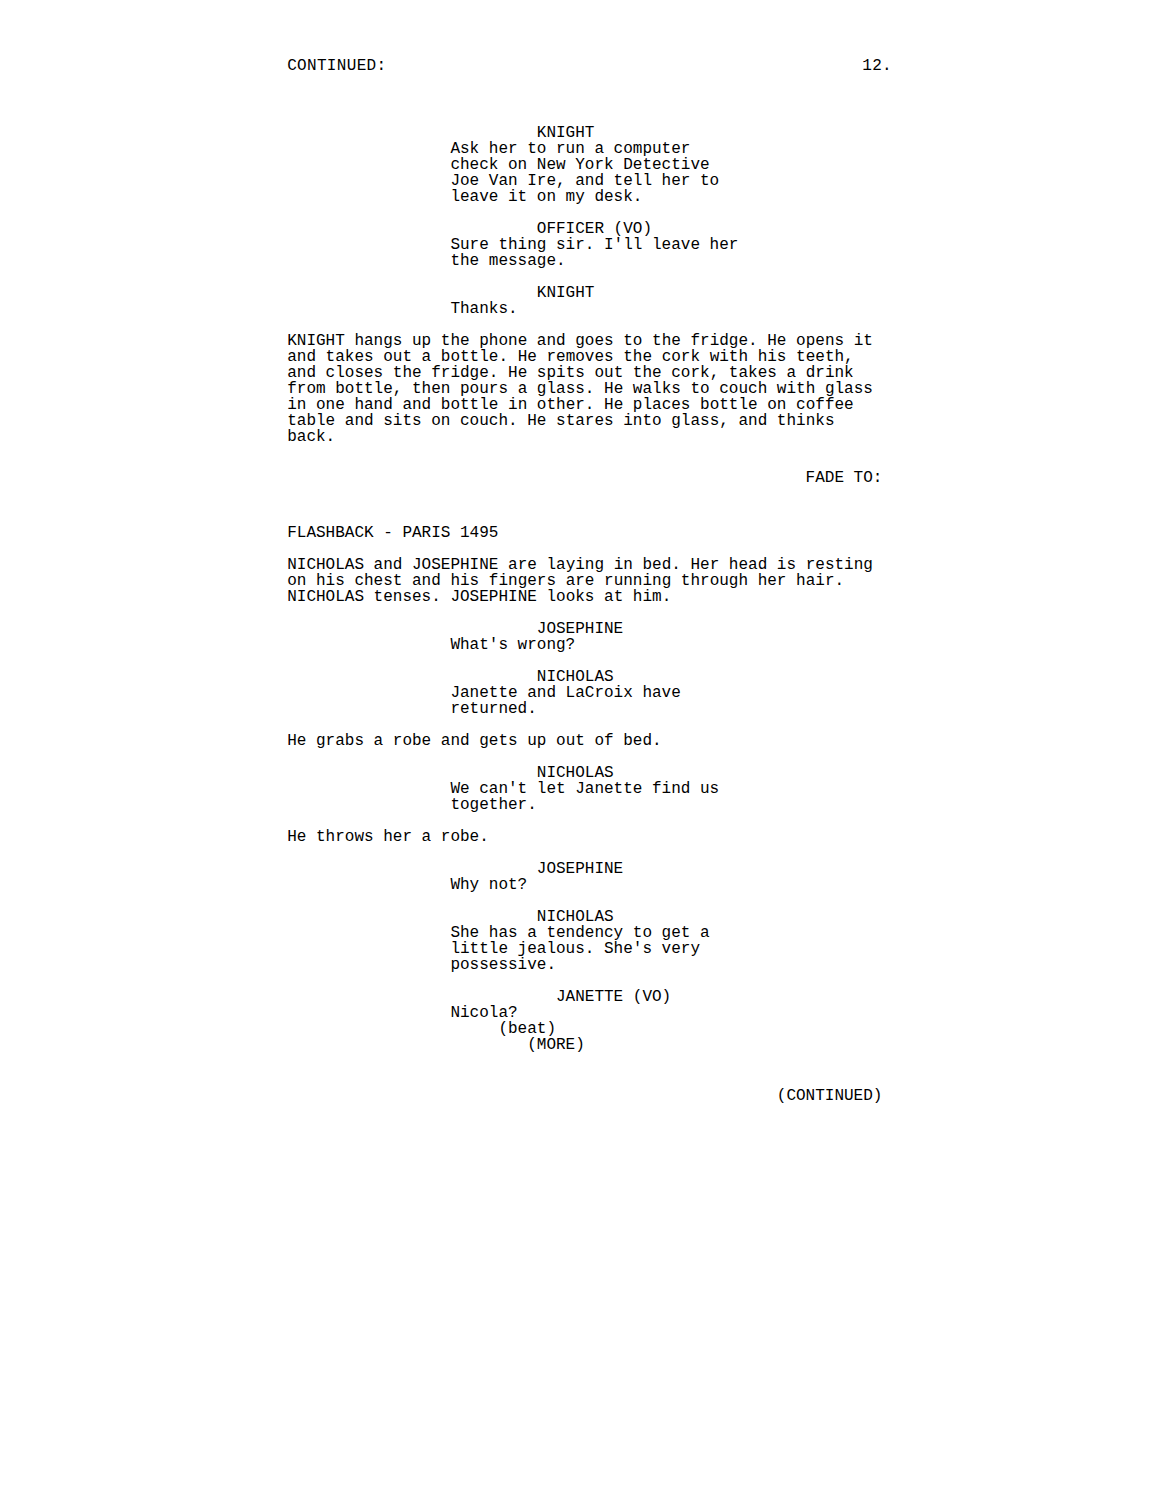CONTINUED: 12.
KNIGHT
Ask her to run a computer check on New York Detective Joe Van Ire, and tell her to leave it on my desk.
OFFICER (VO)
Sure thing sir. I'll leave her the message.
KNIGHT
Thanks.
KNIGHT hangs up the phone and goes to the fridge. He opens it and takes out a bottle. He removes the cork with his teeth, and closes the fridge. He spits out the cork, takes a drink from bottle, then pours a glass. He walks to couch with glass in one hand and bottle in other. He places bottle on coffee table and sits on couch. He stares into glass, and thinks back.
FADE TO:
FLASHBACK - PARIS 1495
NICHOLAS and JOSEPHINE are laying in bed. Her head is resting on his chest and his fingers are running through her hair. NICHOLAS tenses. JOSEPHINE looks at him.
JOSEPHINE
What's wrong?
NICHOLAS
Janette and LaCroix have returned.
He grabs a robe and gets up out of bed.
NICHOLAS
We can't let Janette find us together.
He throws her a robe.
JOSEPHINE
Why not?
NICHOLAS
She has a tendency to get a little jealous. She's very possessive.
JANETTE (VO)
Nicola?
(beat)
(MORE)
(CONTINUED)